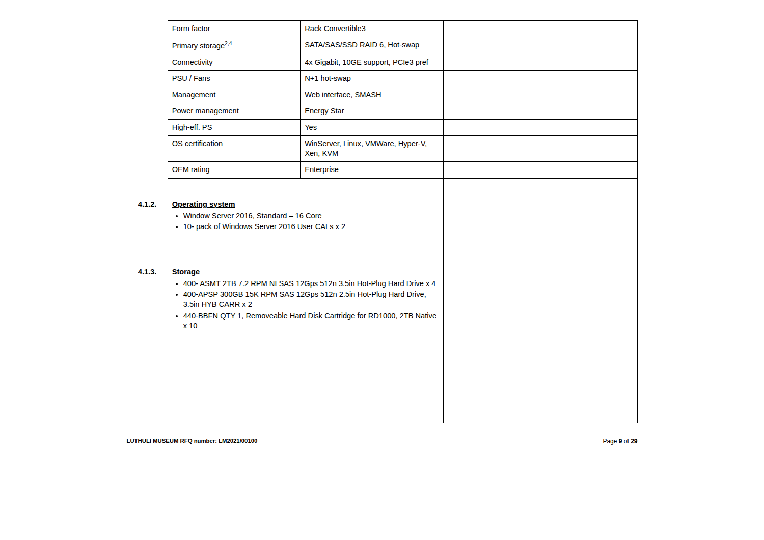| | Form factor | Rack Convertible3 | | |
| | Primary storage 2,4 | SATA/SAS/SSD RAID 6, Hot-swap | | |
| | Connectivity | 4x Gigabit, 10GE support, PCIe3 pref | | |
| | PSU / Fans | N+1 hot-swap | | |
| | Management | Web interface, SMASH | | |
| | Power management | Energy Star | | |
| | High-eff. PS | Yes | | |
| | OS certification | WinServer, Linux, VMWare, Hyper-V, Xen, KVM | | |
| | OEM rating | Enterprise | | |
| 4.1.2. | Operating system Window Server 2016, Standard – 16 Core 10- pack of Windows Server 2016 User CALs x 2 | | |
| 4.1.3. | Storage 400- ASMT 2TB 7.2 RPM NLSAS 12Gps 512n 3.5in Hot-Plug Hard Drive x 4 400-APSP 300GB 15K RPM SAS 12Gps 512n 2.5in Hot-Plug Hard Drive, 3.5in HYB CARR x 2 440-BBFN QTY 1, Removeable Hard Disk Cartridge for RD1000, 2TB Native x 10 | | |
LUTHULI MUSEUM RFQ number: LM2021/00100 Page 9 of 29